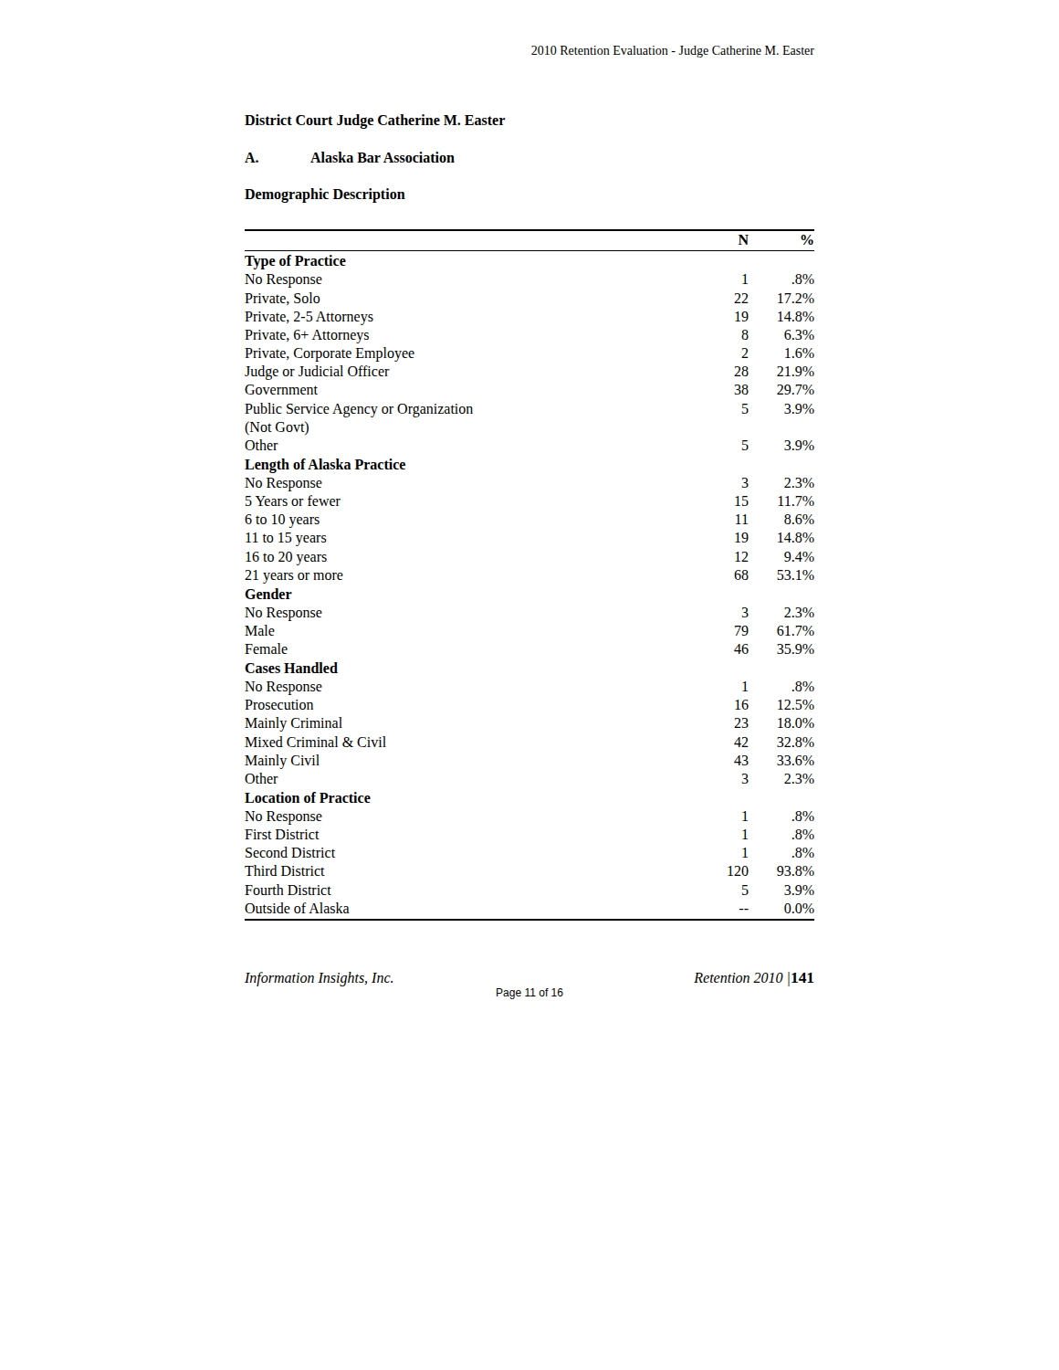2010 Retention Evaluation - Judge Catherine M. Easter
District Court Judge Catherine M. Easter
A. Alaska Bar Association
Demographic Description
| | | N | % |
| --- | --- | --- | --- |
| Type of Practice |
| | No Response | 1 | .8% |
| | Private, Solo | 22 | 17.2% |
| | Private, 2-5 Attorneys | 19 | 14.8% |
| | Private, 6+ Attorneys | 8 | 6.3% |
| | Private, Corporate Employee | 2 | 1.6% |
| | Judge or Judicial Officer | 28 | 21.9% |
| | Government | 38 | 29.7% |
| | Public Service Agency or Organization | 5 | 3.9% |
| | (Not Govt) | | |
| | Other | 5 | 3.9% |
| Length of Alaska Practice |
| | No Response | 3 | 2.3% |
| | 5 Years or fewer | 15 | 11.7% |
| | 6 to 10 years | 11 | 8.6% |
| | 11 to 15 years | 19 | 14.8% |
| | 16 to 20 years | 12 | 9.4% |
| | 21 years or more | 68 | 53.1% |
| Gender |
| | No Response | 3 | 2.3% |
| | Male | 79 | 61.7% |
| | Female | 46 | 35.9% |
| Cases Handled |
| | No Response | 1 | .8% |
| | Prosecution | 16 | 12.5% |
| | Mainly Criminal | 23 | 18.0% |
| | Mixed Criminal & Civil | 42 | 32.8% |
| | Mainly Civil | 43 | 33.6% |
| | Other | 3 | 2.3% |
| Location of Practice |
| | No Response | 1 | .8% |
| | First District | 1 | .8% |
| | Second District | 1 | .8% |
| | Third District | 120 | 93.8% |
| | Fourth District | 5 | 3.9% |
| | Outside of Alaska | -- | 0.0% |
Information Insights, Inc.
Retention 2010 |141
Page 11 of 16